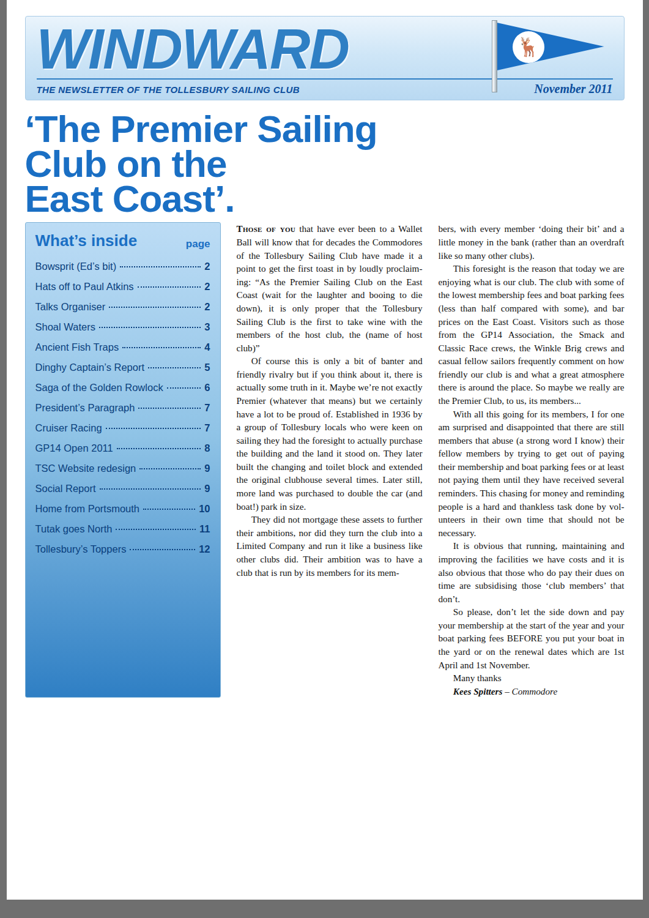🦌
WINDWARD
The Newsletter of the Tollesbury Sailing Club
November 2011
‘The Premier Sailing Club on the East Coast’.
What’s inside page
Bowsprit (Ed’s bit) 2
Hats off to Paul Atkins 2
Talks Organiser 2
Shoal Waters 3
Ancient Fish Traps 4
Dinghy Captain’s Report 5
Saga of the Golden Rowlock 6
President’s Paragraph 7
Cruiser Racing 7
GP14 Open 2011 8
TSC Website redesign 9
Social Report 9
Home from Portsmouth 10
Tutak goes North 11
Tollesbury’s Toppers 12
Those of you that have ever been to a Wallet Ball will know that for decades the Commodores of the Tollesbury Sailing Club have made it a point to get the first toast in by loudly proclaiming: “As the Premier Sailing Club on the East Coast (wait for the laughter and booing to die down), it is only proper that the Tollesbury Sailing Club is the first to take wine with the members of the host club, the (name of host club)”
Of course this is only a bit of banter and friendly rivalry but if you think about it, there is actually some truth in it. Maybe we’re not exactly Premier (whatever that means) but we certainly have a lot to be proud of. Established in 1936 by a group of Tollesbury locals who were keen on sailing they had the foresight to actually purchase the building and the land it stood on. They later built the changing and toilet block and extended the original clubhouse several times. Later still, more land was purchased to double the car (and boat!) park in size.
They did not mortgage these assets to further their ambitions, nor did they turn the club into a Limited Company and run it like a business like other clubs did. Their ambition was to have a club that is run by its members for its mem-
bers, with every member ‘doing their bit’ and a little money in the bank (rather than an overdraft like so many other clubs).
This foresight is the reason that today we are enjoying what is our club. The club with some of the lowest membership fees and boat parking fees (less than half compared with some), and bar prices on the East Coast. Visitors such as those from the GP14 Association, the Smack and Classic Race crews, the Winkle Brig crews and casual fellow sailors frequently comment on how friendly our club is and what a great atmosphere there is around the place. So maybe we really are the Premier Club, to us, its members...
With all this going for its members, I for one am surprised and disappointed that there are still members that abuse (a strong word I know) their fellow members by trying to get out of paying their membership and boat parking fees or at least not paying them until they have received several reminders. This chasing for money and reminding people is a hard and thankless task done by volunteers in their own time that should not be necessary.
It is obvious that running, maintaining and improving the facilities we have costs and it is also obvious that those who do pay their dues on time are subsidising those ‘club members’ that don’t.
So please, don’t let the side down and pay your membership at the start of the year and your boat parking fees BEFORE you put your boat in the yard or on the renewal dates which are 1st April and 1st November.
Many thanks
Kees Spitters – Commodore